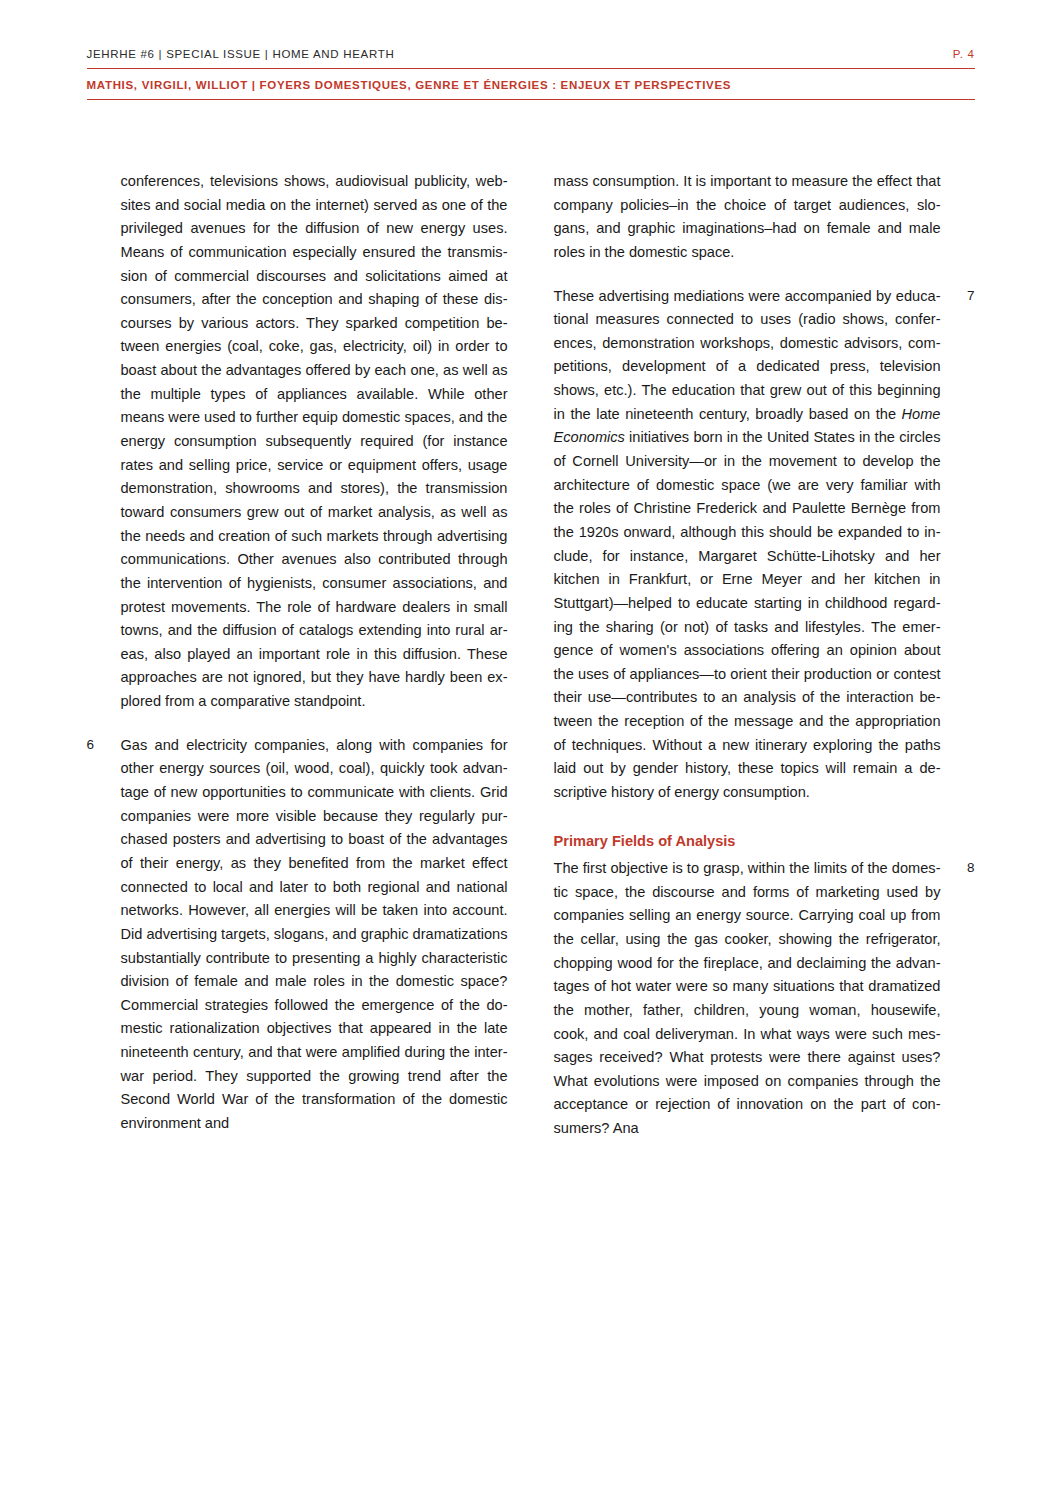JEHRHE #6 | SPECIAL ISSUE | HOME AND HEARTH
P. 4
MATHIS, VIRGILI, WILLIOT | FOYERS DOMESTIQUES, GENRE ET ÉNERGIES : ENJEUX ET PERSPECTIVES
conferences, televisions shows, audiovisual publicity, websites and social media on the internet) served as one of the privileged avenues for the diffusion of new energy uses. Means of communication especially ensured the transmission of commercial discourses and solicitations aimed at consumers, after the conception and shaping of these discourses by various actors. They sparked competition between energies (coal, coke, gas, electricity, oil) in order to boast about the advantages offered by each one, as well as the multiple types of appliances available. While other means were used to further equip domestic spaces, and the energy consumption subsequently required (for instance rates and selling price, service or equipment offers, usage demonstration, showrooms and stores), the transmission toward consumers grew out of market analysis, as well as the needs and creation of such markets through advertising communications. Other avenues also contributed through the intervention of hygienists, consumer associations, and protest movements. The role of hardware dealers in small towns, and the diffusion of catalogs extending into rural areas, also played an important role in this diffusion. These approaches are not ignored, but they have hardly been explored from a comparative standpoint.
6
Gas and electricity companies, along with companies for other energy sources (oil, wood, coal), quickly took advantage of new opportunities to communicate with clients. Grid companies were more visible because they regularly purchased posters and advertising to boast of the advantages of their energy, as they benefited from the market effect connected to local and later to both regional and national networks. However, all energies will be taken into account. Did advertising targets, slogans, and graphic dramatizations substantially contribute to presenting a highly characteristic division of female and male roles in the domestic space? Commercial strategies followed the emergence of the domestic rationalization objectives that appeared in the late nineteenth century, and that were amplified during the interwar period. They supported the growing trend after the Second World War of the transformation of the domestic environment and
mass consumption. It is important to measure the effect that company policies–in the choice of target audiences, slogans, and graphic imaginations–had on female and male roles in the domestic space.
7
These advertising mediations were accompanied by educational measures connected to uses (radio shows, conferences, demonstration workshops, domestic advisors, competitions, development of a dedicated press, television shows, etc.). The education that grew out of this beginning in the late nineteenth century, broadly based on the Home Economics initiatives born in the United States in the circles of Cornell University—or in the movement to develop the architecture of domestic space (we are very familiar with the roles of Christine Frederick and Paulette Bernège from the 1920s onward, although this should be expanded to include, for instance, Margaret Schütte-Lihotsky and her kitchen in Frankfurt, or Erne Meyer and her kitchen in Stuttgart)—helped to educate starting in childhood regarding the sharing (or not) of tasks and lifestyles. The emergence of women's associations offering an opinion about the uses of appliances—to orient their production or contest their use—contributes to an analysis of the interaction between the reception of the message and the appropriation of techniques. Without a new itinerary exploring the paths laid out by gender history, these topics will remain a descriptive history of energy consumption.
Primary Fields of Analysis
8
The first objective is to grasp, within the limits of the domestic space, the discourse and forms of marketing used by companies selling an energy source. Carrying coal up from the cellar, using the gas cooker, showing the refrigerator, chopping wood for the fireplace, and declaiming the advantages of hot water were so many situations that dramatized the mother, father, children, young woman, housewife, cook, and coal deliveryman. In what ways were such messages received? What protests were there against uses? What evolutions were imposed on companies through the acceptance or rejection of innovation on the part of consumers? Ana